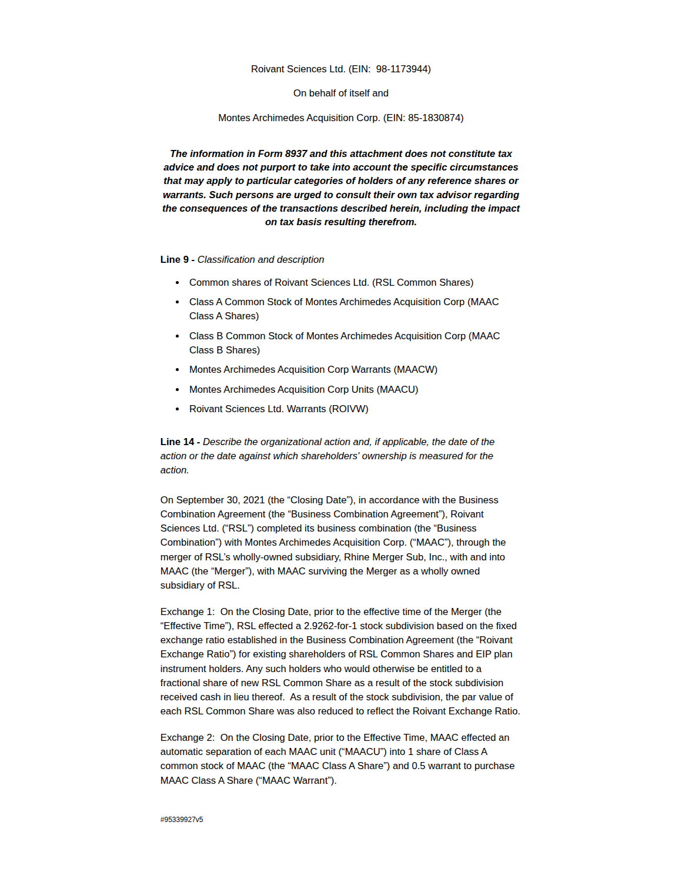Roivant Sciences Ltd. (EIN: 98-1173944)
On behalf of itself and
Montes Archimedes Acquisition Corp. (EIN: 85-1830874)
The information in Form 8937 and this attachment does not constitute tax advice and does not purport to take into account the specific circumstances that may apply to particular categories of holders of any reference shares or warrants. Such persons are urged to consult their own tax advisor regarding the consequences of the transactions described herein, including the impact on tax basis resulting therefrom.
Line 9 - Classification and description
Common shares of Roivant Sciences Ltd. (RSL Common Shares)
Class A Common Stock of Montes Archimedes Acquisition Corp (MAAC Class A Shares)
Class B Common Stock of Montes Archimedes Acquisition Corp (MAAC Class B Shares)
Montes Archimedes Acquisition Corp Warrants (MAACW)
Montes Archimedes Acquisition Corp Units (MAACU)
Roivant Sciences Ltd. Warrants (ROIVW)
Line 14 - Describe the organizational action and, if applicable, the date of the action or the date against which shareholders' ownership is measured for the action.
On September 30, 2021 (the “Closing Date”), in accordance with the Business Combination Agreement (the “Business Combination Agreement”), Roivant Sciences Ltd. (“RSL”) completed its business combination (the “Business Combination”) with Montes Archimedes Acquisition Corp. (“MAAC”), through the merger of RSL’s wholly-owned subsidiary, Rhine Merger Sub, Inc., with and into MAAC (the “Merger”), with MAAC surviving the Merger as a wholly owned subsidiary of RSL.
Exchange 1: On the Closing Date, prior to the effective time of the Merger (the “Effective Time”), RSL effected a 2.9262-for-1 stock subdivision based on the fixed exchange ratio established in the Business Combination Agreement (the “Roivant Exchange Ratio”) for existing shareholders of RSL Common Shares and EIP plan instrument holders. Any such holders who would otherwise be entitled to a fractional share of new RSL Common Share as a result of the stock subdivision received cash in lieu thereof. As a result of the stock subdivision, the par value of each RSL Common Share was also reduced to reflect the Roivant Exchange Ratio.
Exchange 2: On the Closing Date, prior to the Effective Time, MAAC effected an automatic separation of each MAAC unit (“MAACU”) into 1 share of Class A common stock of MAAC (the “MAAC Class A Share”) and 0.5 warrant to purchase MAAC Class A Share (“MAAC Warrant”).
#95339927v5